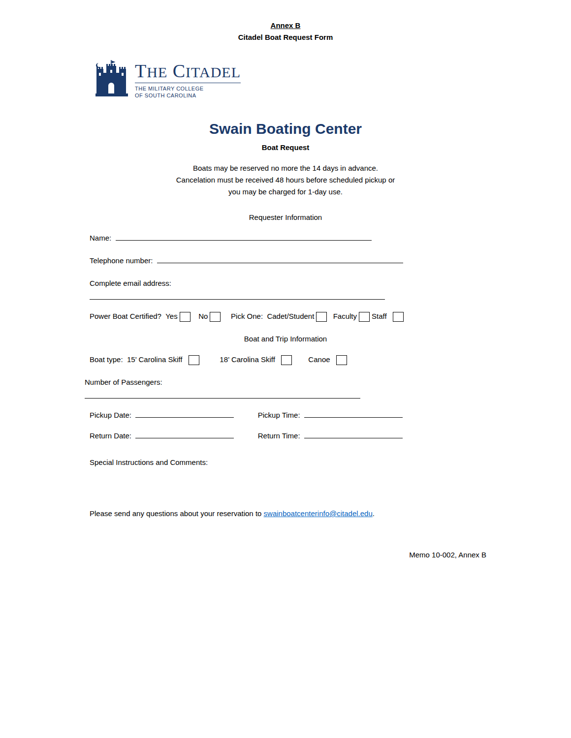Annex B
Citadel Boat Request Form
THE CITADEL
THE MILITARY COLLEGE
OF SOUTH CAROLINA
Swain Boating Center
Boat Request
Boats may be reserved no more the 14 days in advance.
Cancelation must be received 48 hours before scheduled pickup or
you may be charged for 1-day use.
Requester Information
Name:
Telephone number:
Complete email address:
Power Boat Certified? Yes No Pick One: Cadet/Student Faculty Staff
Boat and Trip Information
Boat type: 15’ Carolina Skiff 18’ Carolina Skiff Canoe
Number of Passengers:
Pickup Date: Pickup Time:
Return Date: Return Time:
Special Instructions and Comments:
Please send any questions about your reservation to swainboatcenterinfo@citadel.edu.
Memo 10-002, Annex B